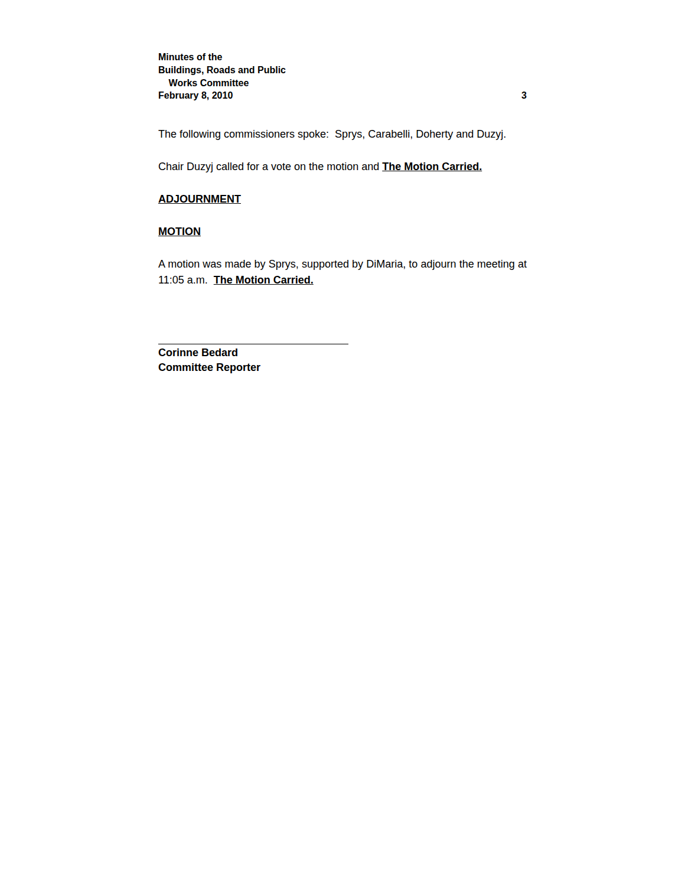Minutes of the Buildings, Roads and Public Works Committee February 8, 20103
The following commissioners spoke: Sprys, Carabelli, Doherty and Duzyj.
Chair Duzyj called for a vote on the motion and The Motion Carried.
ADJOURNMENT
MOTION
A motion was made by Sprys, supported by DiMaria, to adjourn the meeting at 11:05 a.m. The Motion Carried.
Corinne Bedard
Committee Reporter